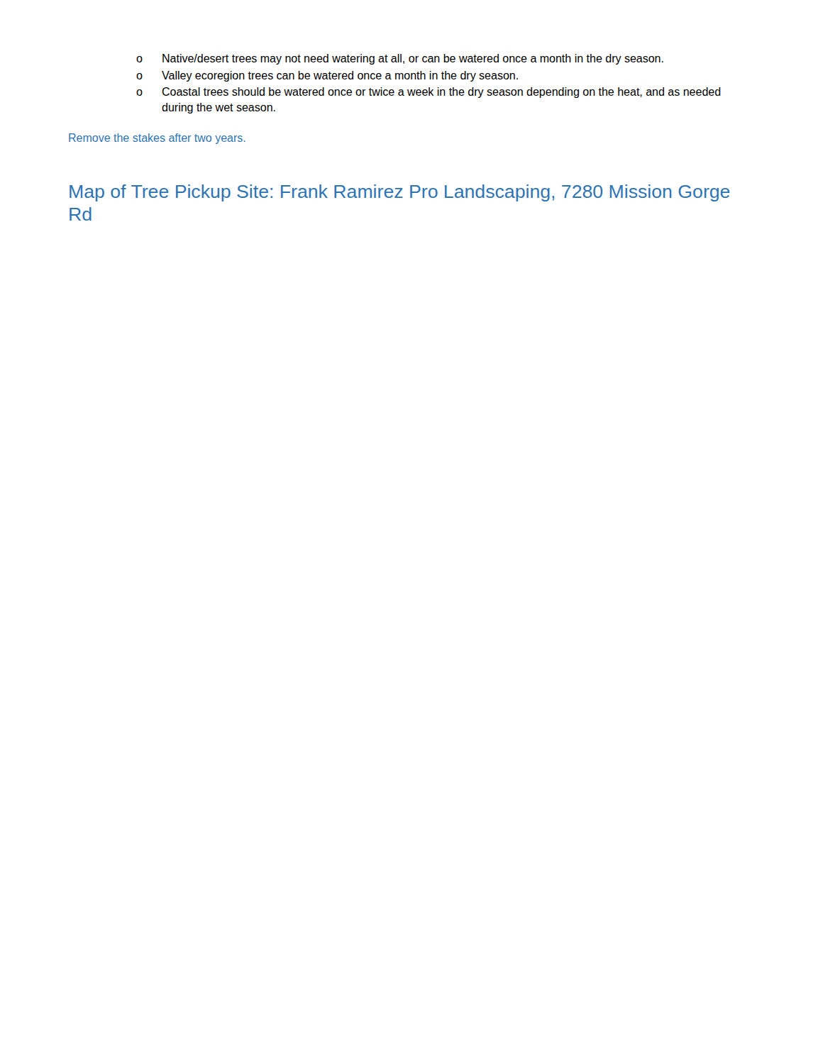Native/desert trees may not need watering at all, or can be watered once a month in the dry season.
Valley ecoregion trees can be watered once a month in the dry season.
Coastal trees should be watered once or twice a week in the dry season depending on the heat, and as needed during the wet season.
Remove the stakes after two years.
Map of Tree Pickup Site: Frank Ramirez Pro Landscaping, 7280 Mission Gorge Rd